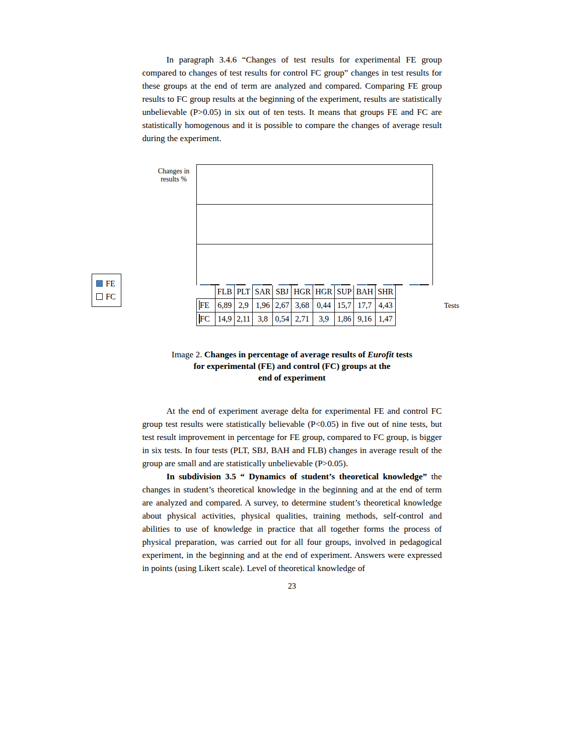In paragraph 3.4.6 “Changes of test results for experimental FE group compared to changes of test results for control FC group” changes in test results for these groups at the end of term are analyzed and compared. Comparing FE group results to FC group results at the beginning of the experiment, results are statistically unbelievable (P>0.05) in six out of ten tests. It means that groups FE and FC are statistically homogenous and it is possible to compare the changes of average result during the experiment.
Changes in
results %
FE
FC
Tests
| | FLB | PLT | SAR | SBJ | HGR | HGR | SUP | BAH | SHR |
| FE | 6,89 | 2,9 | 1,96 | 2,67 | 3,68 | 0,44 | 15,7 | 17,7 | 4,43 |
| FC | 14,9 | 2,11 | 3,8 | 0,54 | 2,71 | 3,9 | 1,86 | 9,16 | 1,47 |
Image 2. Changes in percentage of average results of Eurofit tests
for experimental (FE) and control (FC) groups at the
end of experiment
At the end of experiment average delta for experimental FE and control FC group test results were statistically believable (P<0.05) in five out of nine tests, but test result improvement in percentage for FE group, compared to FC group, is bigger in six tests. In four tests (PLT, SBJ, BAH and FLB) changes in average result of the group are small and are statistically unbelievable (P>0.05).
In subdivision 3.5 “ Dynamics of student’s theoretical knowledge” the changes in student’s theoretical knowledge in the beginning and at the end of term are analyzed and compared. A survey, to determine student’s theoretical knowledge about physical activities, physical qualities, training methods, self-control and abilities to use of knowledge in practice that all together forms the process of physical preparation, was carried out for all four groups, involved in pedagogical experiment, in the beginning and at the end of experiment. Answers were expressed in points (using Likert scale). Level of theoretical knowledge of
23